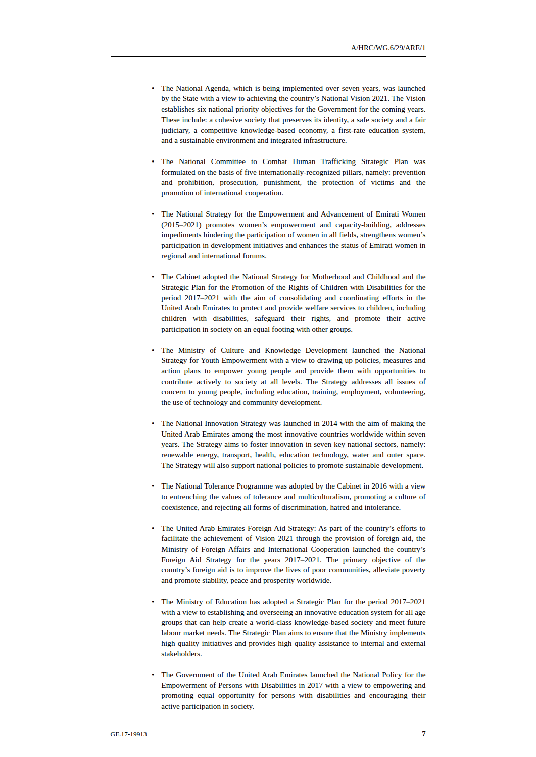A/HRC/WG.6/29/ARE/1
The National Agenda, which is being implemented over seven years, was launched by the State with a view to achieving the country’s National Vision 2021. The Vision establishes six national priority objectives for the Government for the coming years. These include: a cohesive society that preserves its identity, a safe society and a fair judiciary, a competitive knowledge-based economy, a first-rate education system, and a sustainable environment and integrated infrastructure.
The National Committee to Combat Human Trafficking Strategic Plan was formulated on the basis of five internationally-recognized pillars, namely: prevention and prohibition, prosecution, punishment, the protection of victims and the promotion of international cooperation.
The National Strategy for the Empowerment and Advancement of Emirati Women (2015–2021) promotes women’s empowerment and capacity-building, addresses impediments hindering the participation of women in all fields, strengthens women’s participation in development initiatives and enhances the status of Emirati women in regional and international forums.
The Cabinet adopted the National Strategy for Motherhood and Childhood and the Strategic Plan for the Promotion of the Rights of Children with Disabilities for the period 2017–2021 with the aim of consolidating and coordinating efforts in the United Arab Emirates to protect and provide welfare services to children, including children with disabilities, safeguard their rights, and promote their active participation in society on an equal footing with other groups.
The Ministry of Culture and Knowledge Development launched the National Strategy for Youth Empowerment with a view to drawing up policies, measures and action plans to empower young people and provide them with opportunities to contribute actively to society at all levels. The Strategy addresses all issues of concern to young people, including education, training, employment, volunteering, the use of technology and community development.
The National Innovation Strategy was launched in 2014 with the aim of making the United Arab Emirates among the most innovative countries worldwide within seven years. The Strategy aims to foster innovation in seven key national sectors, namely: renewable energy, transport, health, education technology, water and outer space. The Strategy will also support national policies to promote sustainable development.
The National Tolerance Programme was adopted by the Cabinet in 2016 with a view to entrenching the values of tolerance and multiculturalism, promoting a culture of coexistence, and rejecting all forms of discrimination, hatred and intolerance.
The United Arab Emirates Foreign Aid Strategy: As part of the country’s efforts to facilitate the achievement of Vision 2021 through the provision of foreign aid, the Ministry of Foreign Affairs and International Cooperation launched the country’s Foreign Aid Strategy for the years 2017–2021. The primary objective of the country’s foreign aid is to improve the lives of poor communities, alleviate poverty and promote stability, peace and prosperity worldwide.
The Ministry of Education has adopted a Strategic Plan for the period 2017–2021 with a view to establishing and overseeing an innovative education system for all age groups that can help create a world-class knowledge-based society and meet future labour market needs. The Strategic Plan aims to ensure that the Ministry implements high quality initiatives and provides high quality assistance to internal and external stakeholders.
The Government of the United Arab Emirates launched the National Policy for the Empowerment of Persons with Disabilities in 2017 with a view to empowering and promoting equal opportunity for persons with disabilities and encouraging their active participation in society.
GE.17-19913 7